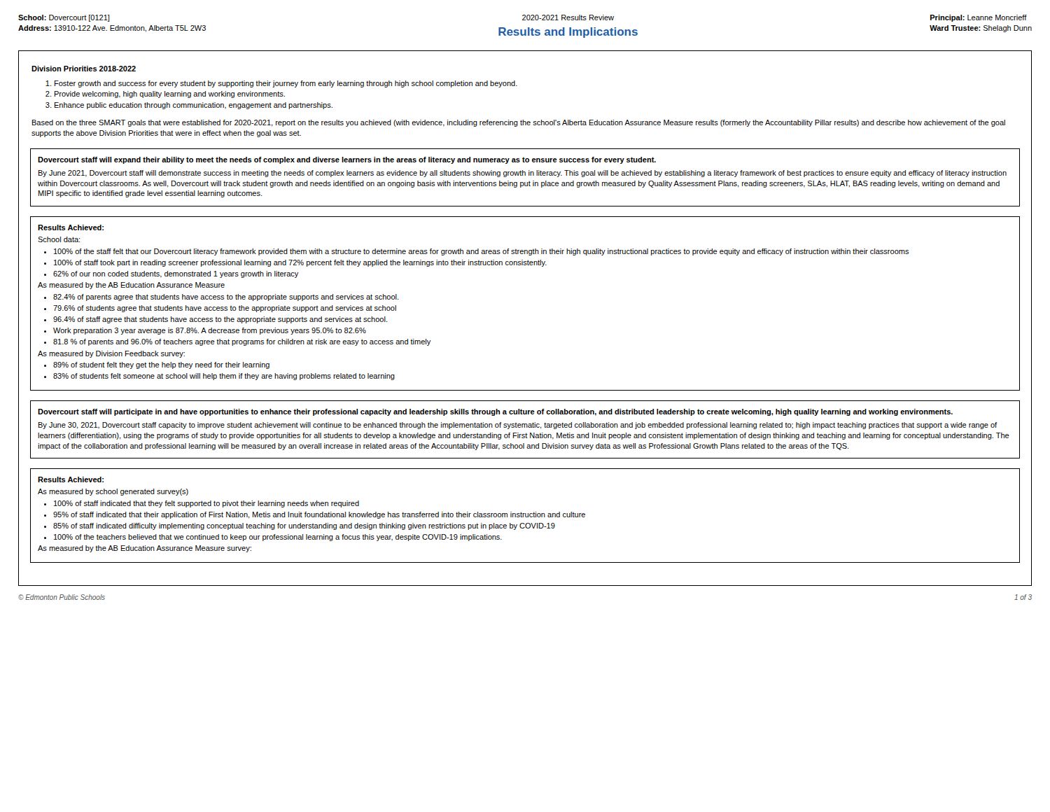School: Dovercourt [0121]
Address: 13910-122 Ave. Edmonton, Alberta T5L 2W3
2020-2021 Results Review
Results and Implications
Principal: Leanne Moncrieff
Ward Trustee: Shelagh Dunn
Division Priorities 2018-2022
Foster growth and success for every student by supporting their journey from early learning through high school completion and beyond.
Provide welcoming, high quality learning and working environments.
Enhance public education through communication, engagement and partnerships.
Based on the three SMART goals that were established for 2020-2021, report on the results you achieved (with evidence, including referencing the school's Alberta Education Assurance Measure results (formerly the Accountability Pillar results) and describe how achievement of the goal supports the above Division Priorities that were in effect when the goal was set.
Dovercourt staff will expand their ability to meet the needs of complex and diverse learners in the areas of literacy and numeracy as to ensure success for every student.
By June 2021, Dovercourt staff will demonstrate success in meeting the needs of complex learners as evidence by all sltudents showing growth in literacy. This goal will be achieved by establishing a literacy framework of best practices to ensure equity and efficacy of literacy instruction within Dovercourt classrooms. As well, Dovercourt will track student growth and needs identified on an ongoing basis with interventions being put in place and growth measured by Quality Assessment Plans, reading screeners, SLAs, HLAT, BAS reading levels, writing on demand and MIPI specific to identified grade level essential learning outcomes.
Results Achieved:
School data:
100% of the staff felt that our Dovercourt literacy framework provided them with a structure to determine areas for growth and areas of strength in their high quality instructional practices to provide equity and efficacy of instruction within their classrooms
100% of staff took part in reading screener professional learning and 72% percent felt they applied the learnings into their instruction consistently.
62% of our non coded students, demonstrated 1 years growth in literacy
As measured by the AB Education Assurance Measure
82.4% of parents agree that students have access to the appropriate supports and services at school.
79.6% of students agree that students have access to the appropriate support and services at school
96.4% of staff agree that students have access to the appropriate supports and services at school.
Work preparation 3 year average is 87.8%. A decrease from previous years 95.0% to 82.6%
81.8 % of parents and 96.0% of teachers agree that programs for children at risk are easy to access and timely
As measured by Division Feedback survey:
89% of student felt they get the help they need for their learning
83% of students felt someone at school will help them if they are having problems related to learning
Dovercourt staff will participate in and have opportunities to enhance their professional capacity and leadership skills through a culture of collaboration, and distributed leadership to create welcoming, high quality learning and working environments.
By June 30, 2021, Dovercourt staff capacity to improve student achievement will continue to be enhanced through the implementation of systematic, targeted collaboration and job embedded professional learning related to; high impact teaching practices that support a wide range of learners (differentiation), using the programs of study to provide opportunities for all students to develop a knowledge and understanding of First Nation, Metis and Inuit people and consistent implementation of design thinking and teaching and learning for conceptual understanding. The impact of the collaboration and professional learning will be measured by an overall increase in related areas of the Accountability PIllar, school and Division survey data as well as Professional Growth Plans related to the areas of the TQS.
Results Achieved:
As measured by school generated survey(s)
100% of staff indicated that they felt supported to pivot their learning needs when required
95% of staff indicated that their application of First Nation, Metis and Inuit foundational knowledge has transferred into their classroom instruction and culture
85% of staff indicated difficulty implementing conceptual teaching for understanding and design thinking given restrictions put in place by COVID-19
100% of the teachers believed that we continued to keep our professional learning a focus this year, despite COVID-19 implications.
As measured by the AB Education Assurance Measure survey:
© Edmonton Public Schools
1 of 3